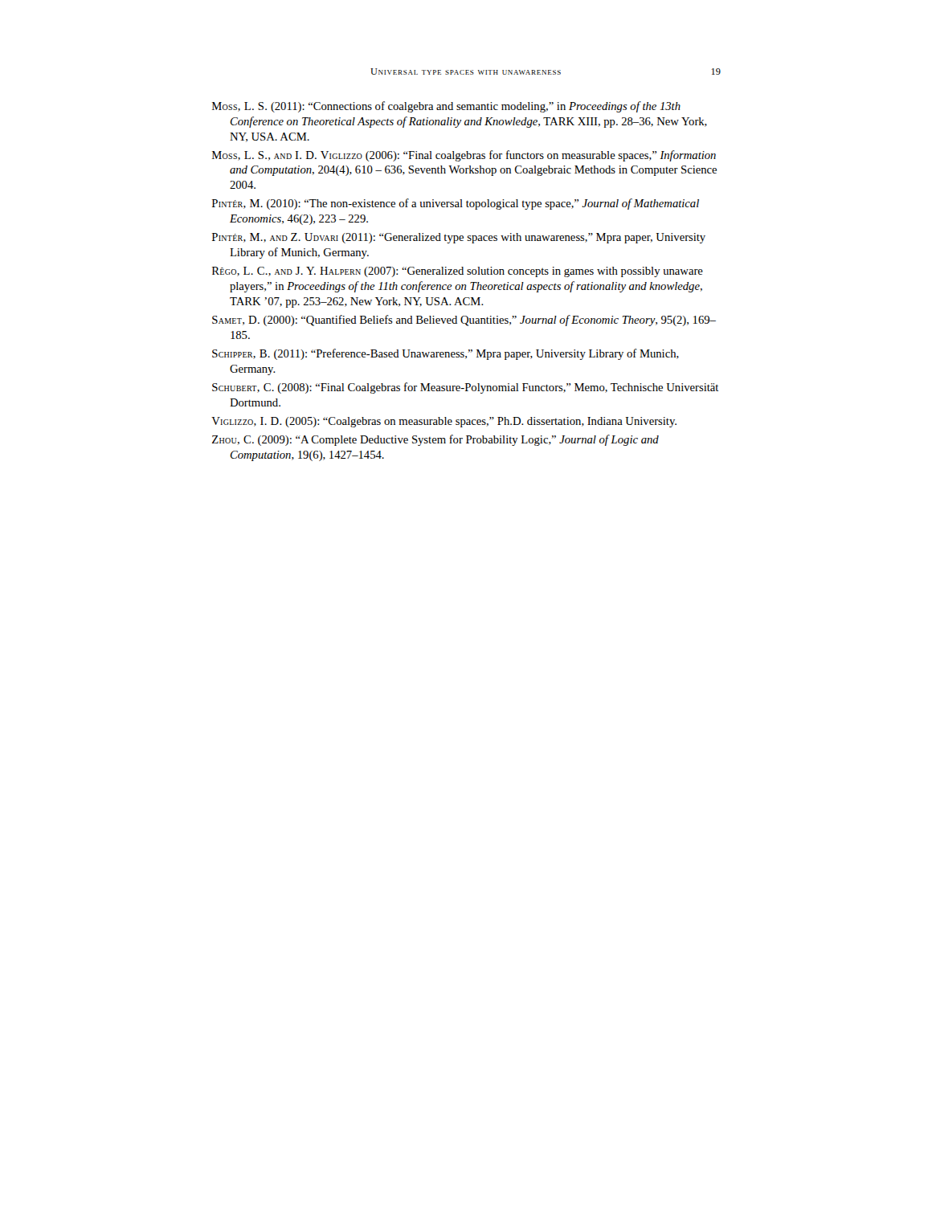Universal type spaces with unawareness 19
Moss, L. S. (2011): “Connections of coalgebra and semantic modeling,” in Proceedings of the 13th Conference on Theoretical Aspects of Rationality and Knowledge, TARK XIII, pp. 28–36, New York, NY, USA. ACM.
Moss, L. S., and I. D. Viglizzo (2006): “Final coalgebras for functors on measurable spaces,” Information and Computation, 204(4), 610 – 636, Seventh Workshop on Coalgebraic Methods in Computer Science 2004.
Pintér, M. (2010): “The non-existence of a universal topological type space,” Journal of Mathematical Economics, 46(2), 223 – 229.
Pintér, M., and Z. Udvari (2011): “Generalized type spaces with unawareness,” Mpra paper, University Library of Munich, Germany.
Rêgo, L. C., and J. Y. Halpern (2007): “Generalized solution concepts in games with possibly unaware players,” in Proceedings of the 11th conference on Theoretical aspects of rationality and knowledge, TARK ’07, pp. 253–262, New York, NY, USA. ACM.
Samet, D. (2000): “Quantified Beliefs and Believed Quantities,” Journal of Economic Theory, 95(2), 169–185.
Schipper, B. (2011): “Preference-Based Unawareness,” Mpra paper, University Library of Munich, Germany.
Schubert, C. (2008): “Final Coalgebras for Measure-Polynomial Functors,” Memo, Technische Universität Dortmund.
Viglizzo, I. D. (2005): “Coalgebras on measurable spaces,” Ph.D. dissertation, Indiana University.
Zhou, C. (2009): “A Complete Deductive System for Probability Logic,” Journal of Logic and Computation, 19(6), 1427–1454.